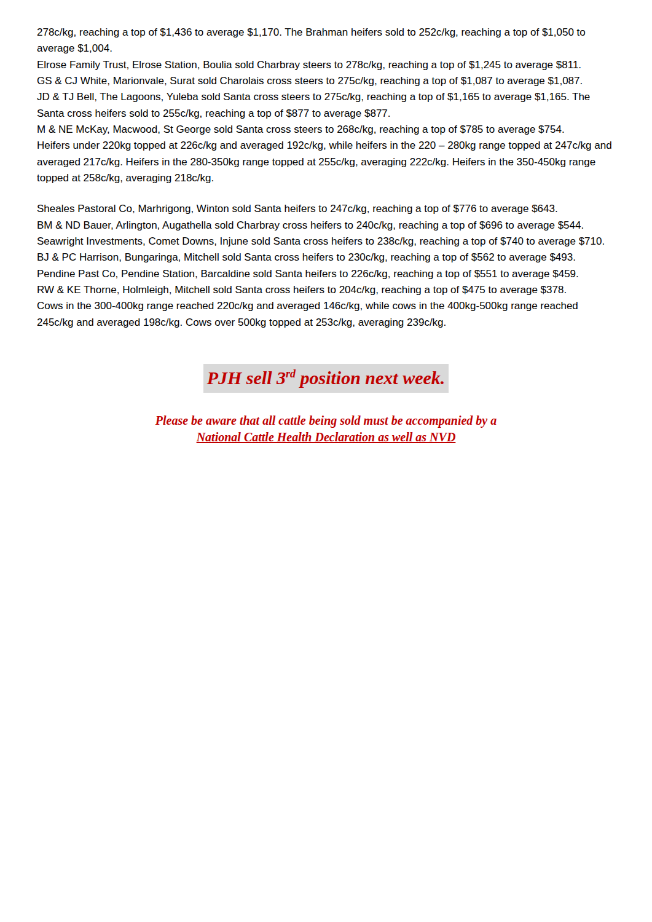278c/kg, reaching a top of $1,436 to average $1,170. The Brahman heifers sold to 252c/kg, reaching a top of $1,050 to average $1,004.
Elrose Family Trust, Elrose Station, Boulia sold Charbray steers to 278c/kg, reaching a top of $1,245 to average $811.
GS & CJ White, Marionvale, Surat sold Charolais cross steers to 275c/kg, reaching a top of $1,087 to average $1,087.
JD & TJ Bell, The Lagoons, Yuleba sold Santa cross steers to 275c/kg, reaching a top of $1,165 to average $1,165. The Santa cross heifers sold to 255c/kg, reaching a top of $877 to average $877.
M & NE McKay, Macwood, St George sold Santa cross steers to 268c/kg, reaching a top of $785 to average $754.
Heifers under 220kg topped at 226c/kg and averaged 192c/kg, while heifers in the 220 – 280kg range topped at 247c/kg and averaged 217c/kg. Heifers in the 280-350kg range topped at 255c/kg, averaging 222c/kg. Heifers in the 350-450kg range topped at 258c/kg, averaging 218c/kg.
Sheales Pastoral Co, Marhrigong, Winton sold Santa heifers to 247c/kg, reaching a top of $776 to average $643.
BM & ND Bauer, Arlington, Augathella sold Charbray cross heifers to 240c/kg, reaching a top of $696 to average $544.
Seawright Investments, Comet Downs, Injune sold Santa cross heifers to 238c/kg, reaching a top of $740 to average $710.
BJ & PC Harrison, Bungaringa, Mitchell sold Santa cross heifers to 230c/kg, reaching a top of $562 to average $493.
Pendine Past Co, Pendine Station, Barcaldine sold Santa heifers to 226c/kg, reaching a top of $551 to average $459.
RW & KE Thorne, Holmleigh, Mitchell sold Santa cross heifers to 204c/kg, reaching a top of $475 to average $378.
Cows in the 300-400kg range reached 220c/kg and averaged 146c/kg, while cows in the 400kg-500kg range reached 245c/kg and averaged 198c/kg. Cows over 500kg topped at 253c/kg, averaging 239c/kg.
PJH sell 3rd position next week.
Please be aware that all cattle being sold must be accompanied by a
National Cattle Health Declaration as well as NVD